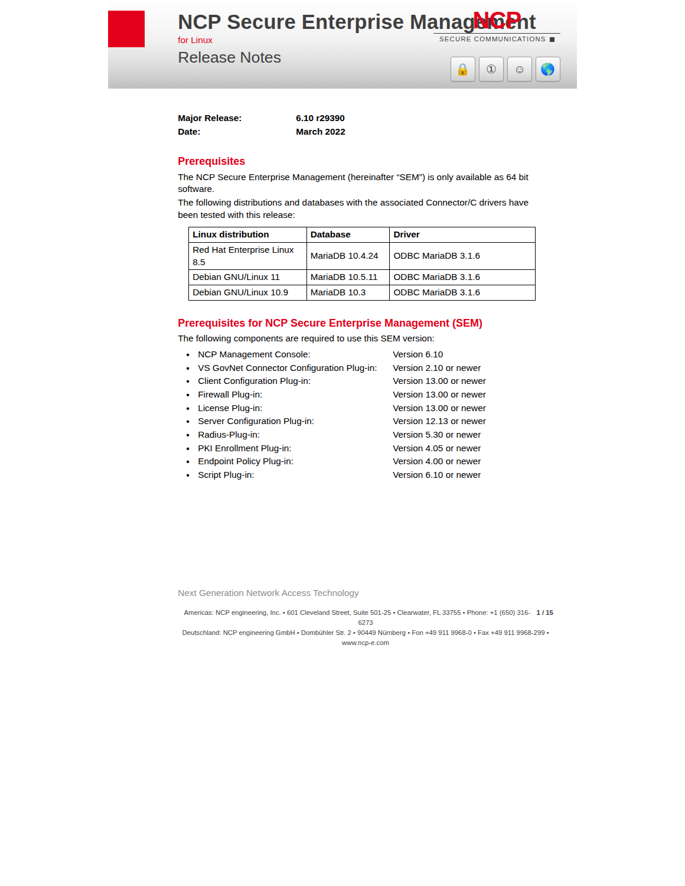NCP Secure Enterprise Management
for Linux
Release Notes
NCP
SECURE COMMUNICATIONS
🔒
①
☺
🌎
| Major Release: | 6.10 r29390 |
| Date: | March 2022 |
Prerequisites
The NCP Secure Enterprise Management (hereinafter “SEM”) is only available as 64 bit software.
The following distributions and databases with the associated Connector/C drivers have been tested with this release:
| Linux distribution | Database | Driver |
| --- | --- | --- |
| Red Hat Enterprise Linux 8.5 | MariaDB 10.4.24 | ODBC MariaDB 3.1.6 |
| Debian GNU/Linux 11 | MariaDB 10.5.11 | ODBC MariaDB 3.1.6 |
| Debian GNU/Linux 10.9 | MariaDB 10.3 | ODBC MariaDB 3.1.6 |
Prerequisites for NCP Secure Enterprise Management (SEM)
The following components are required to use this SEM version:
NCP Management Console: Version 6.10
VS GovNet Connector Configuration Plug-in: Version 2.10 or newer
Client Configuration Plug-in: Version 13.00 or newer
Firewall Plug-in: Version 13.00 or newer
License Plug-in: Version 13.00 or newer
Server Configuration Plug-in: Version 12.13 or newer
Radius-Plug-in: Version 5.30 or newer
PKI Enrollment Plug-in: Version 4.05 or newer
Endpoint Policy Plug-in: Version 4.00 or newer
Script Plug-in: Version 6.10 or newer
Next Generation Network Access Technology
1 / 15 Americas: NCP engineering, Inc. • 601 Cleveland Street, Suite 501-25 • Clearwater, FL 33755 • Phone: +1 (650) 316-6273
Deutschland: NCP engineering GmbH • Dombühler Str. 2 • 90449 Nürnberg • Fon +49 911 9968-0 • Fax +49 911 9968-299 • www.ncp-e.com